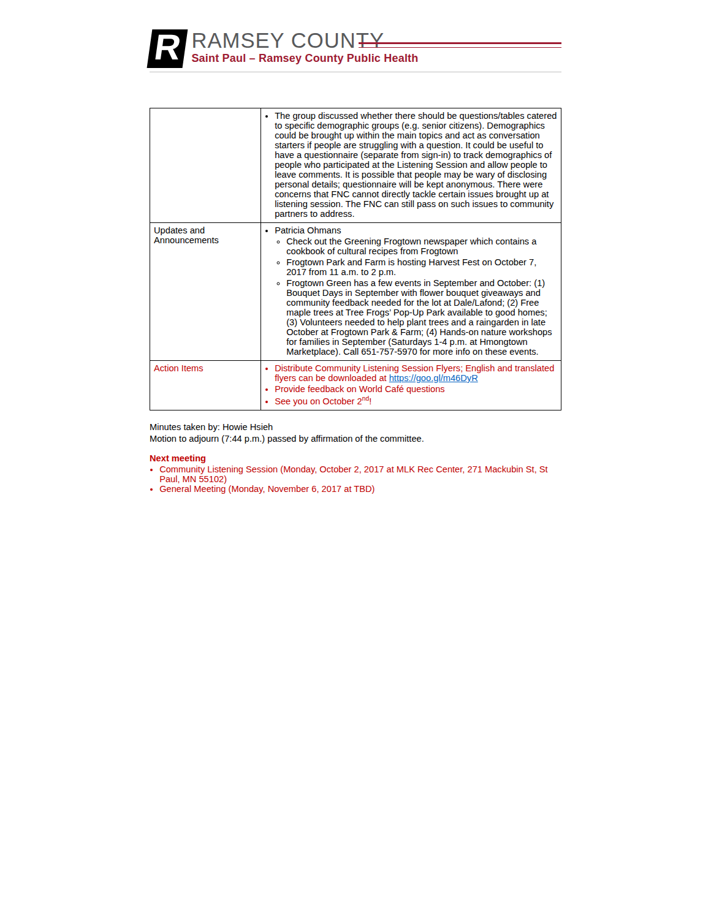R
RAMSEY COUNTY
Saint Paul – Ramsey County Public Health
| | The group discussed whether there should be questions/tables catered to specific demographic groups (e.g. senior citizens). Demographics could be brought up within the main topics and act as conversation starters if people are struggling with a question. It could be useful to have a questionnaire (separate from sign-in) to track demographics of people who participated at the Listening Session and allow people to leave comments. It is possible that people may be wary of disclosing personal details; questionnaire will be kept anonymous. There were concerns that FNC cannot directly tackle certain issues brought up at listening session. The FNC can still pass on such issues to community partners to address. |
| Updates and Announcements | Patricia Ohmans Check out the Greening Frogtown newspaper which contains a cookbook of cultural recipes from Frogtown Frogtown Park and Farm is hosting Harvest Fest on October 7, 2017 from 11 a.m. to 2 p.m. Frogtown Green has a few events in September and October: (1) Bouquet Days in September with flower bouquet giveaways and community feedback needed for the lot at Dale/Lafond; (2) Free maple trees at Tree Frogs’ Pop-Up Park available to good homes; (3) Volunteers needed to help plant trees and a raingarden in late October at Frogtown Park & Farm; (4) Hands-on nature workshops for families in September (Saturdays 1-4 p.m. at Hmongtown Marketplace). Call 651-757-5970 for more info on these events. |
| Action Items | Distribute Community Listening Session Flyers; English and translated flyers can be downloaded at https://goo.gl/m46DyR Provide feedback on World Café questions See you on October 2 nd ! |
Minutes taken by: Howie Hsieh
Motion to adjourn (7:44 p.m.) passed by affirmation of the committee.
Next meeting
Community Listening Session (Monday, October 2, 2017 at MLK Rec Center, 271 Mackubin St, St Paul, MN 55102)
General Meeting (Monday, November 6, 2017 at TBD)